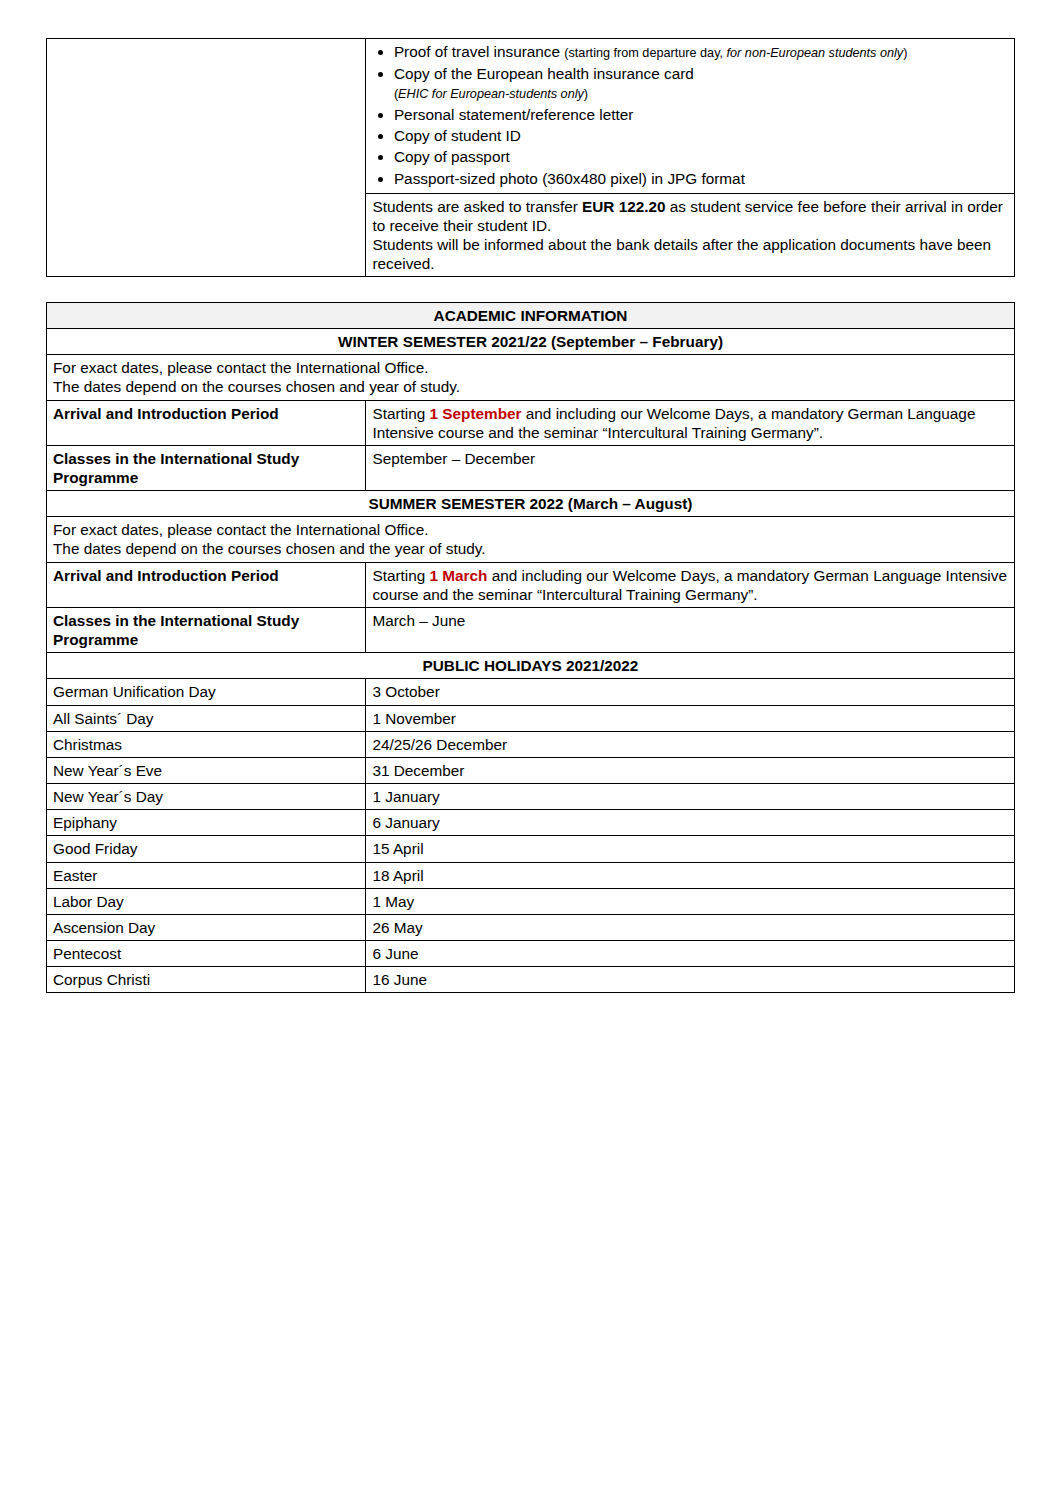| | Proof of travel insurance (starting from departure day, for non-European students only ) Copy of the European health insurance card ( EHIC for European-students only ) Personal statement/reference letter Copy of student ID Copy of passport Passport-sized photo (360x480 pixel) in JPG format |
| | Students are asked to transfer EUR 122.20 as student service fee before their arrival in order to receive their student ID. Students will be informed about the bank details after the application documents have been received. |
| ACADEMIC INFORMATION |
| WINTER SEMESTER 2021/22 (September – February) |
| For exact dates, please contact the International Office. The dates depend on the courses chosen and year of study. |
| Arrival and Introduction Period | Starting 1 September and including our Welcome Days, a mandatory German Language Intensive course and the seminar “Intercultural Training Germany”. |
| Classes in the International Study Programme | September – December |
| SUMMER SEMESTER 2022 (March – August) |
| For exact dates, please contact the International Office. The dates depend on the courses chosen and the year of study. |
| Arrival and Introduction Period | Starting 1 March and including our Welcome Days, a mandatory German Language Intensive course and the seminar “Intercultural Training Germany”. |
| Classes in the International Study Programme | March – June |
| PUBLIC HOLIDAYS 2021/2022 |
| German Unification Day | 3 October |
| All Saints´ Day | 1 November |
| Christmas | 24/25/26 December |
| New Year´s Eve | 31 December |
| New Year´s Day | 1 January |
| Epiphany | 6 January |
| Good Friday | 15 April |
| Easter | 18 April |
| Labor Day | 1 May |
| Ascension Day | 26 May |
| Pentecost | 6 June |
| Corpus Christi | 16 June |